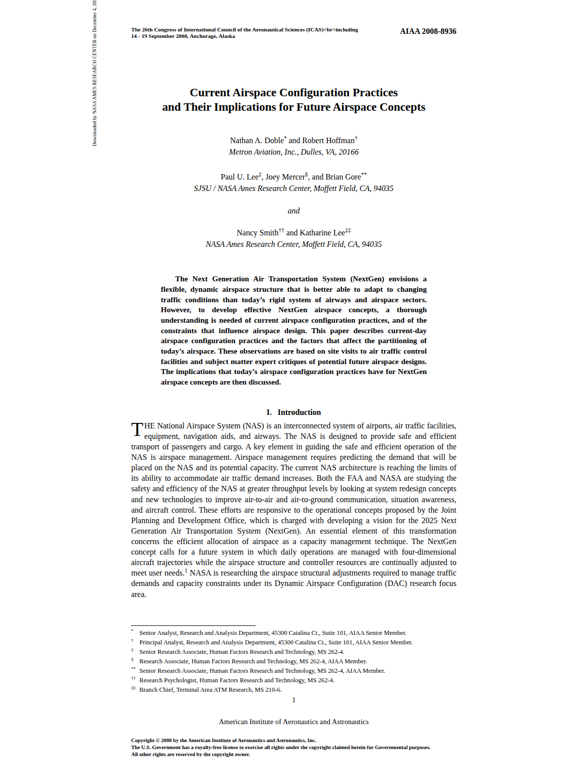The 26th Congress of International Council of the Aeronautical Sciences (ICAS)<br>including
14 - 19 September 2008, Anchorage, Alaska
AIAA 2008-8936
Downloaded by NASA AMES RESEARCH CENTER on December 4, 2013 | http://arc.aiaa.org | DOI: 10.2514/6.2008-8936
Current Airspace Configuration Practices
and Their Implications for Future Airspace Concepts
Nathan A. Doble* and Robert Hoffman†
Metron Aviation, Inc., Dulles, VA, 20166
Paul U. Lee‡, Joey Mercer§, and Brian Gore**
SJSU / NASA Ames Research Center, Moffett Field, CA, 94035
and
Nancy Smith†† and Katharine Lee‡‡
NASA Ames Research Center, Moffett Field, CA, 94035
The Next Generation Air Transportation System (NextGen) envisions a flexible, dynamic airspace structure that is better able to adapt to changing traffic conditions than today’s rigid system of airways and airspace sectors. However, to develop effective NextGen airspace concepts, a thorough understanding is needed of current airspace configuration practices, and of the constraints that influence airspace design. This paper describes current-day airspace configuration practices and the factors that affect the partitioning of today’s airspace. These observations are based on site visits to air traffic control facilities and subject matter expert critiques of potential future airspace designs. The implications that today’s airspace configuration practices have for NextGen airspace concepts are then discussed.
I. Introduction
THE National Airspace System (NAS) is an interconnected system of airports, air traffic facilities, equipment, navigation aids, and airways. The NAS is designed to provide safe and efficient transport of passengers and cargo. A key element in guiding the safe and efficient operation of the NAS is airspace management. Airspace management requires predicting the demand that will be placed on the NAS and its potential capacity. The current NAS architecture is reaching the limits of its ability to accommodate air traffic demand increases. Both the FAA and NASA are studying the safety and efficiency of the NAS at greater throughput levels by looking at system redesign concepts and new technologies to improve air-to-air and air-to-ground communication, situation awareness, and aircraft control. These efforts are responsive to the operational concepts proposed by the Joint Planning and Development Office, which is charged with developing a vision for the 2025 Next Generation Air Transportation System (NextGen). An essential element of this transformation concerns the efficient allocation of airspace as a capacity management technique. The NextGen concept calls for a future system in which daily operations are managed with four-dimensional aircraft trajectories while the airspace structure and controller resources are continually adjusted to meet user needs.1 NASA is researching the airspace structural adjustments required to manage traffic demands and capacity constraints under its Dynamic Airspace Configuration (DAC) research focus area.
* Senior Analyst, Research and Analysis Department, 45300 Catalina Ct., Suite 101, AIAA Senior Member.
† Principal Analyst, Research and Analysis Department, 45300 Catalina Ct., Suite 101, AIAA Senior Member.
‡ Senior Research Associate, Human Factors Research and Technology, MS 262-4.
§ Research Associate, Human Factors Research and Technology, MS 262-4, AIAA Member.
** Senior Research Associate, Human Factors Research and Technology, MS 262-4, AIAA Member.
†† Research Psychologist, Human Factors Research and Technology, MS 262-4.
‡‡ Branch Chief, Terminal Area ATM Research, MS 210-6.
1
American Institute of Aeronautics and Astronautics
Copyright © 2008 by the American Institute of Aeronautics and Astronautics, Inc.
The U.S. Government has a royalty-free license to exercise all rights under the copyright claimed herein for Governmental purposes.
All other rights are reserved by the copyright owner.